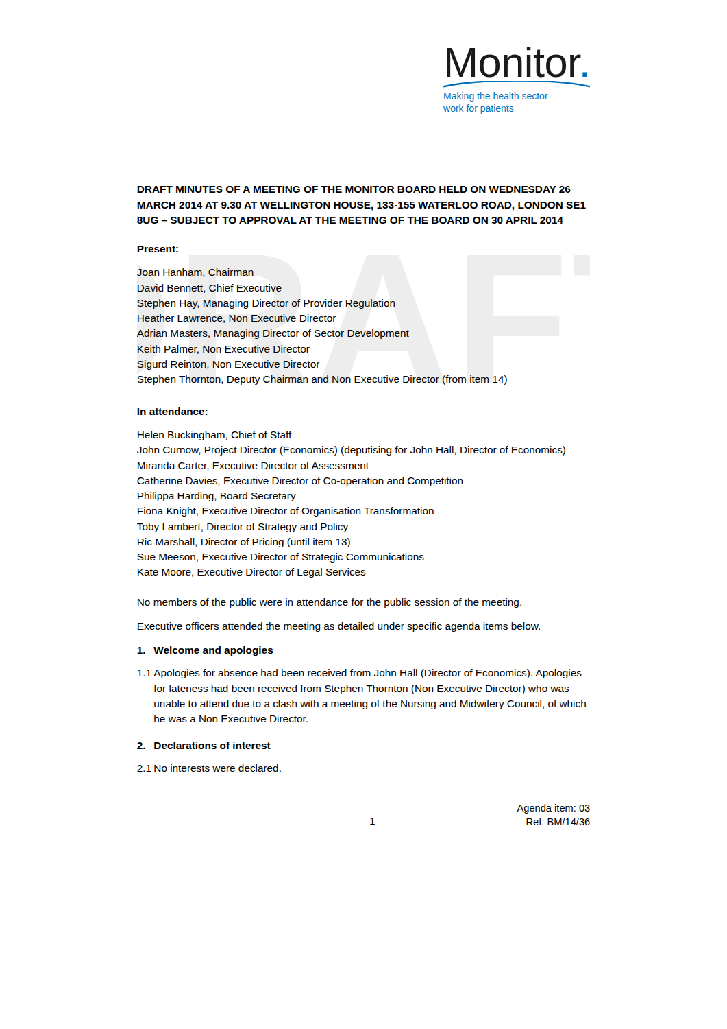DRAFT
Monitor.
Making the health sector
work for patients
Draft minutes of a meeting of the Monitor Board held on Wednesday 26 March 2014 at 9.30 at Wellington House, 133-155 Waterloo Road, London SE1 8UG – subject to approval at the meeting of the Board on 30 April 2014
Present:
Joan Hanham, Chairman
David Bennett, Chief Executive
Stephen Hay, Managing Director of Provider Regulation
Heather Lawrence, Non Executive Director
Adrian Masters, Managing Director of Sector Development
Keith Palmer, Non Executive Director
Sigurd Reinton, Non Executive Director
Stephen Thornton, Deputy Chairman and Non Executive Director (from item 14)
In attendance:
Helen Buckingham, Chief of Staff
John Curnow, Project Director (Economics) (deputising for John Hall, Director of Economics)
Miranda Carter, Executive Director of Assessment
Catherine Davies, Executive Director of Co-operation and Competition
Philippa Harding, Board Secretary
Fiona Knight, Executive Director of Organisation Transformation
Toby Lambert, Director of Strategy and Policy
Ric Marshall, Director of Pricing (until item 13)
Sue Meeson, Executive Director of Strategic Communications
Kate Moore, Executive Director of Legal Services
No members of the public were in attendance for the public session of the meeting.
Executive officers attended the meeting as detailed under specific agenda items below.
1. Welcome and apologies
1.1
Apologies for absence had been received from John Hall (Director of Economics). Apologies for lateness had been received from Stephen Thornton (Non Executive Director) who was unable to attend due to a clash with a meeting of the Nursing and Midwifery Council, of which he was a Non Executive Director.
2. Declarations of interest
2.1
No interests were declared.
1
Agenda item: 03
Ref: BM/14/36